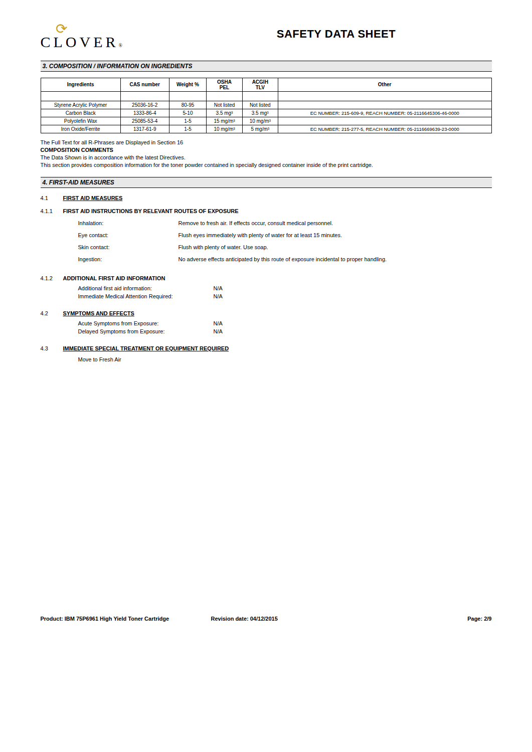⟳
CLOVER®
SAFETY DATA SHEET
3. COMPOSITION / INFORMATION ON INGREDIENTS
| Ingredients | CAS number | Weight % | OSHA PEL | ACGIH TLV | Other |
| --- | --- | --- | --- | --- | --- |
| Styrene Acrylic Polymer | 25036-16-2 | 80-95 | Not listed | Not listed | |
| Carbon Black | 1333-86-4 | 5-10 | 3.5 mg³ | 3.5 mg³ | EC NUMBER: 215-609-9, REACH NUMBER: 05-2116645306-46-0000 |
| Polyolefin Wax | 25085-53-4 | 1-5 | 15 mg/m³ | 10 mg/m³ | |
| Iron Oxide/Ferrite | 1317-61-9 | 1-5 | 10 mg/m³ | 5 mg/m³ | EC NUMBER: 215-277-5, REACH NUMBER: 05-2116669639-23-0000 |
The Full Text for all R-Phrases are Displayed in Section 16
COMPOSITION COMMENTS
The Data Shown is in accordance with the latest Directives.
This section provides composition information for the toner powder contained in specially designed container inside of the print cartridge.
4. FIRST-AID MEASURES
4.1 FIRST AID MEASURES
4.1.1 FIRST AID INSTRUCTIONS BY RELEVANT ROUTES OF EXPOSURE
| Inhalation: | Remove to fresh air. If effects occur, consult medical personnel. |
| Eye contact: | Flush eyes immediately with plenty of water for at least 15 minutes. |
| Skin contact: | Flush with plenty of water. Use soap. |
| Ingestion: | No adverse effects anticipated by this route of exposure incidental to proper handling. |
4.1.2 ADDITIONAL FIRST AID INFORMATION
| Additional first aid information: | N/A |
| Immediate Medical Attention Required: | N/A |
4.2 SYMPTOMS AND EFFECTS
| Acute Symptoms from Exposure: | N/A |
| Delayed Symptoms from Exposure: | N/A |
4.3 IMMEDIATE SPECIAL TREATMENT OR EQUIPMENT REQUIRED
Move to Fresh Air
Product: IBM 75P6961 High Yield Toner Cartridge
Revision date: 04/12/2015
Page: 2/9